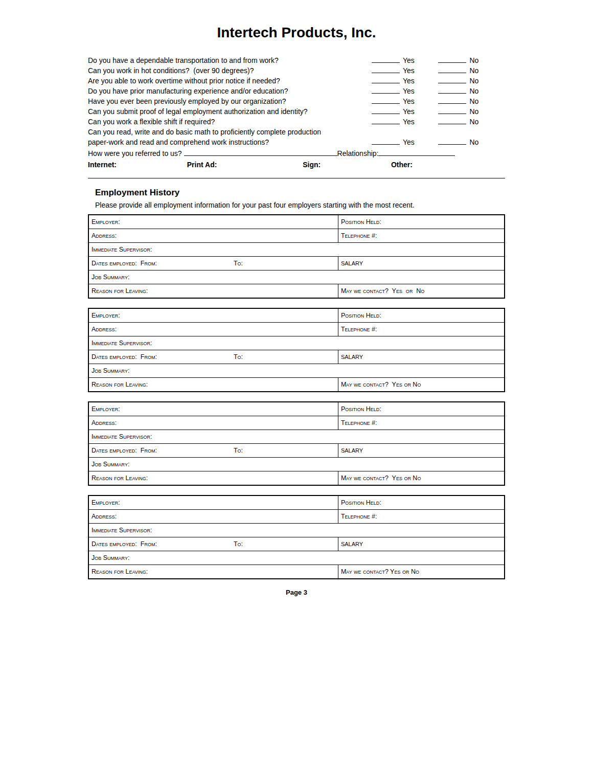Intertech Products, Inc.
| Do you have a dependable transportation to and from work? | Yes | No |
| Can you work in hot conditions? (over 90 degrees)? | Yes | No |
| Are you able to work overtime without prior notice if needed? | Yes | No |
| Do you have prior manufacturing experience and/or education? | Yes | No |
| Have you ever been previously employed by our organization? | Yes | No |
| Can you submit proof of legal employment authorization and identity? | Yes | No |
| Can you work a flexible shift if required? | Yes | No |
| Can you read, write and do basic math to proficiently complete production | | |
| paper-work and read and comprehend work instructions? | Yes | No |
How were you referred to us? Relationship:
Internet: Print Ad: Sign: Other:
Employment History
Please provide all employment information for your past four employers starting with the most recent.
| Employer: | Position Held: |
| Address: | Telephone #: |
| Immediate Supervisor: |
| Dates employed: From: To: | Salary |
| Job Summary: |
| Reason for Leaving: | May we contact? Yes or No |
| Employer: | Position Held: |
| Address: | Telephone #: |
| Immediate Supervisor: |
| Dates employed: From: To: | Salary |
| Job Summary: |
| Reason for Leaving: | May we contact? Yes or No |
| Employer: | Position Held: |
| Address: | Telephone #: |
| Immediate Supervisor: |
| Dates employed: From: To: | Salary |
| Job Summary: |
| Reason for Leaving: | May we contact? Yes or No |
| Employer: | Position Held: |
| Address: | Telephone #: |
| Immediate Supervisor: |
| Dates employed: From: To: | Salary |
| Job Summary: |
| Reason for Leaving: | May we contact? Yes or No |
Page 3